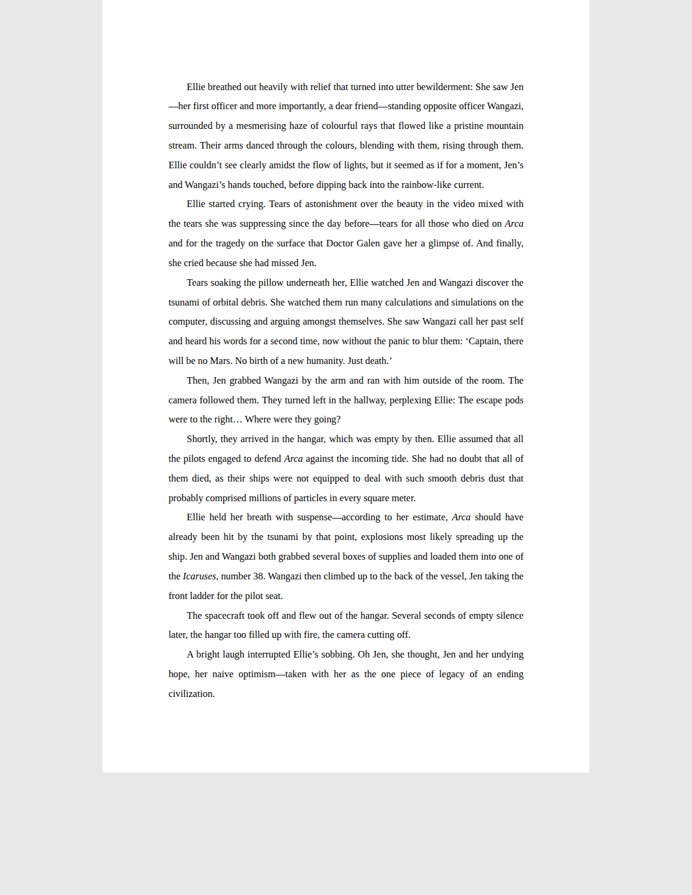Ellie breathed out heavily with relief that turned into utter bewilderment: She saw Jen—her first officer and more importantly, a dear friend—standing opposite officer Wangazi, surrounded by a mesmerising haze of colourful rays that flowed like a pristine mountain stream. Their arms danced through the colours, blending with them, rising through them. Ellie couldn’t see clearly amidst the flow of lights, but it seemed as if for a moment, Jen’s and Wangazi’s hands touched, before dipping back into the rainbow-like current.
Ellie started crying. Tears of astonishment over the beauty in the video mixed with the tears she was suppressing since the day before—tears for all those who died on Arca and for the tragedy on the surface that Doctor Galen gave her a glimpse of. And finally, she cried because she had missed Jen.
Tears soaking the pillow underneath her, Ellie watched Jen and Wangazi discover the tsunami of orbital debris. She watched them run many calculations and simulations on the computer, discussing and arguing amongst themselves. She saw Wangazi call her past self and heard his words for a second time, now without the panic to blur them: ‘Captain, there will be no Mars. No birth of a new humanity. Just death.’
Then, Jen grabbed Wangazi by the arm and ran with him outside of the room. The camera followed them. They turned left in the hallway, perplexing Ellie: The escape pods were to the right… Where were they going?
Shortly, they arrived in the hangar, which was empty by then. Ellie assumed that all the pilots engaged to defend Arca against the incoming tide. She had no doubt that all of them died, as their ships were not equipped to deal with such smooth debris dust that probably comprised millions of particles in every square meter.
Ellie held her breath with suspense—according to her estimate, Arca should have already been hit by the tsunami by that point, explosions most likely spreading up the ship. Jen and Wangazi both grabbed several boxes of supplies and loaded them into one of the Icaruses, number 38. Wangazi then climbed up to the back of the vessel, Jen taking the front ladder for the pilot seat.
The spacecraft took off and flew out of the hangar. Several seconds of empty silence later, the hangar too filled up with fire, the camera cutting off.
A bright laugh interrupted Ellie’s sobbing. Oh Jen, she thought, Jen and her undying hope, her naive optimism—taken with her as the one piece of legacy of an ending civilization.